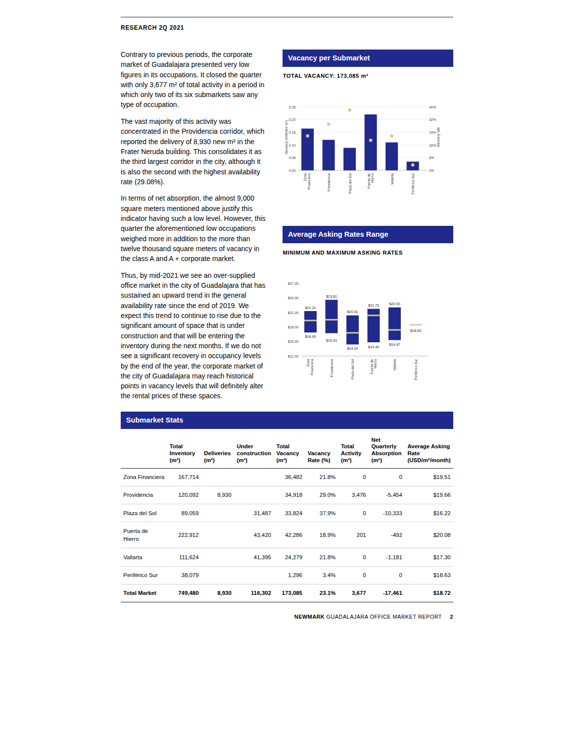RESEARCH 2Q 2021
Contrary to previous periods, the corporate market of Guadalajara presented very low figures in its occupations. It closed the quarter with only 3,677 m² of total activity in a period in which only two of its six submarkets saw any type of occupation.
The vast majority of this activity was concentrated in the Providencia corridor, which reported the delivery of 8,930 new m² in the Frater Neruda building. This consolidates it as the third largest corridor in the city, although it is also the second with the highest availability rate (29.08%).
In terms of net absorption, the almost 9,000 square meters mentioned above justify this indicator having such a low level. However, this quarter the aforementioned low occupations weighed more in addition to the more than twelve thousand square meters of vacancy in the class A and A + corporate market.
Thus, by mid-2021 we see an over-supplied office market in the city of Guadalajara that has sustained an upward trend in the general availability rate since the end of 2019. We expect this trend to continue to rise due to the significant amount of space that is under construction and that will be entering the inventory during the next months. If we do not see a significant recovery in occupancy levels by the end of the year, the corporate market of the city of Guadalajara may reach historical points in vacancy levels that will definitely alter the rental prices of these spaces.
Vacancy per Submarket
TOTAL VACANCY: 173,085 m²
0.25 0.20 0.15 0.10 0.05 0.00 40% 32% 24% 16% 8% 0% Vacancy (millones m²) Vacancy rate Zona Financiera Providencia Plaza del Sol Puerta de Hierro Vallarta Periférico Sur
Average Asking Rates Range
MINIMUM AND MAXIMUM ASKING RATES
$27.00 $24.00 $21.00 $18.00 $15.00 $12.00 $21.31 $16.90 $23.61 $15.93 $20.41 $14.00 $21.73 $14.49 $22.00 $14.97 $18.63 Zona Financiera Providencia Plaza del Sol Puerta de Hierro Vallarta Periférico Sur
Submarket Stats
| | Total Inventory (m²) | Deliveries (m²) | Under construction (m²) | Total Vacancy (m²) | Vacancy Rate (%) | Total Activity (m²) | Net Quarterly Absorption (m²) | Average Asking Rate (USD/m²/month) |
| --- | --- | --- | --- | --- | --- | --- | --- | --- |
| Zona Financiera | 167,714 | | | 36,482 | 21.8% | 0 | 0 | $19.51 |
| Providencia | 120,092 | 8,930 | | 34,918 | 29.0% | 3,476 | -5,454 | $19.66 |
| Plaza del Sol | 89,059 | | 31,487 | 33,824 | 37.9% | 0 | -10,333 | $16.22 |
| Puerta de Hierro | 222,912 | | 43,420 | 42,286 | 18.9% | 201 | -492 | $20.08 |
| Vallarta | 111,624 | | 41,395 | 24,279 | 21.8% | 0 | -1,181 | $17.30 |
| Periférico Sur | 38,079 | | | 1,296 | 3.4% | 0 | 0 | $18.63 |
| Total Market | 749,480 | 8,930 | 116,302 | 173,085 | 23.1% | 3,677 | -17,461 | $18.72 |
NEWMARK GUADALAJARA OFFICE MARKET REPORT 2